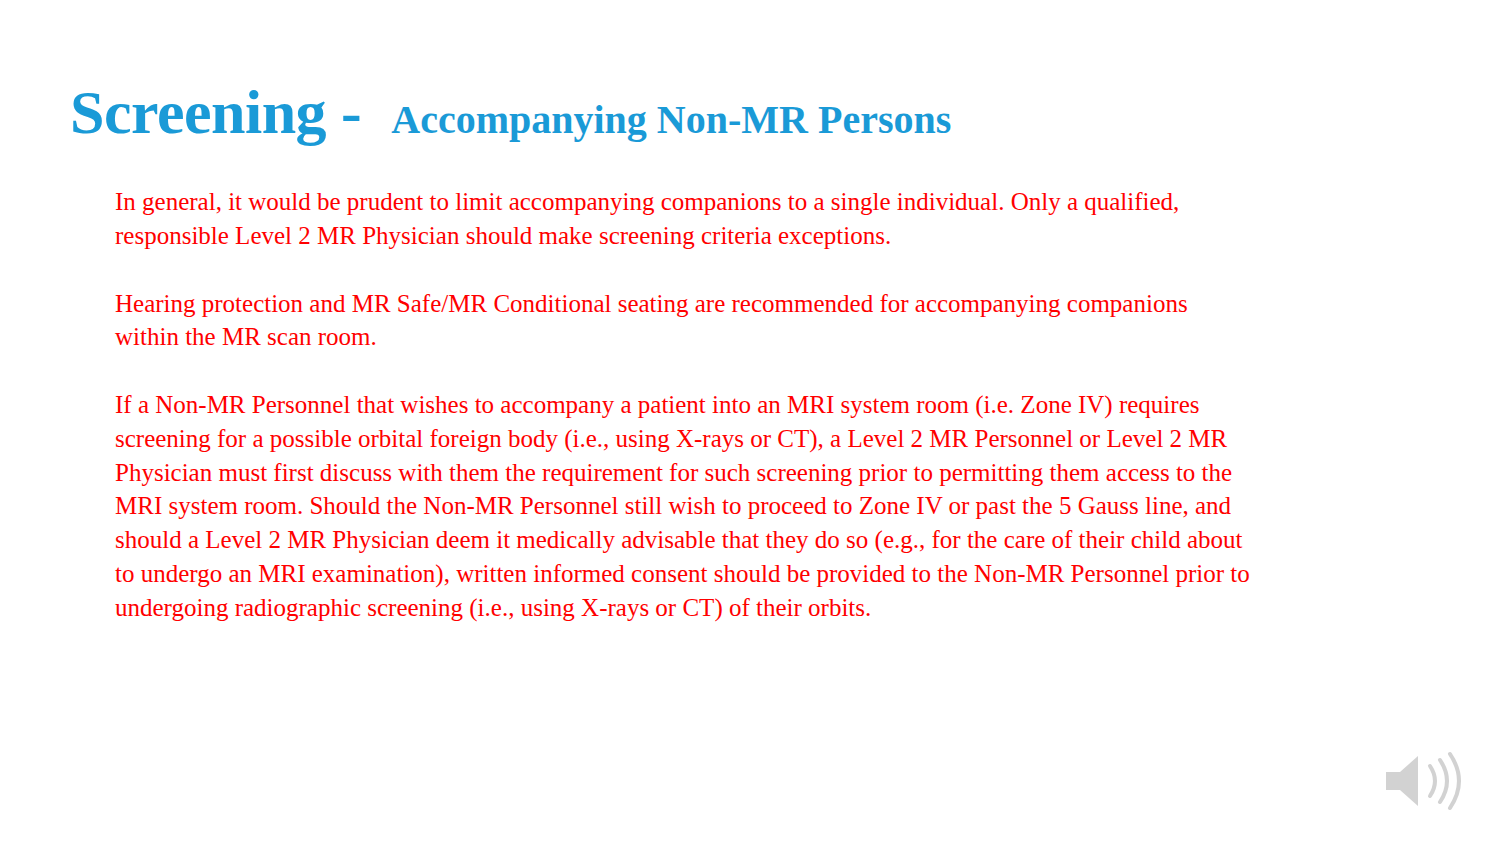Screening - Accompanying Non-MR Persons
In general, it would be prudent to limit accompanying companions to a single individual. Only a qualified, responsible Level 2 MR Physician should make screening criteria exceptions.
Hearing protection and MR Safe/MR Conditional seating are recommended for accompanying companions within the MR scan room.
If a Non-MR Personnel that wishes to accompany a patient into an MRI system room (i.e. Zone IV) requires screening for a possible orbital foreign body (i.e., using X-rays or CT), a Level 2 MR Personnel or Level 2 MR Physician must first discuss with them the requirement for such screening prior to permitting them access to the MRI system room. Should the Non-MR Personnel still wish to proceed to Zone IV or past the 5 Gauss line, and should a Level 2 MR Physician deem it medically advisable that they do so (e.g., for the care of their child about to undergo an MRI examination), written informed consent should be provided to the Non-MR Personnel prior to undergoing radiographic screening (i.e., using X-rays or CT) of their orbits.